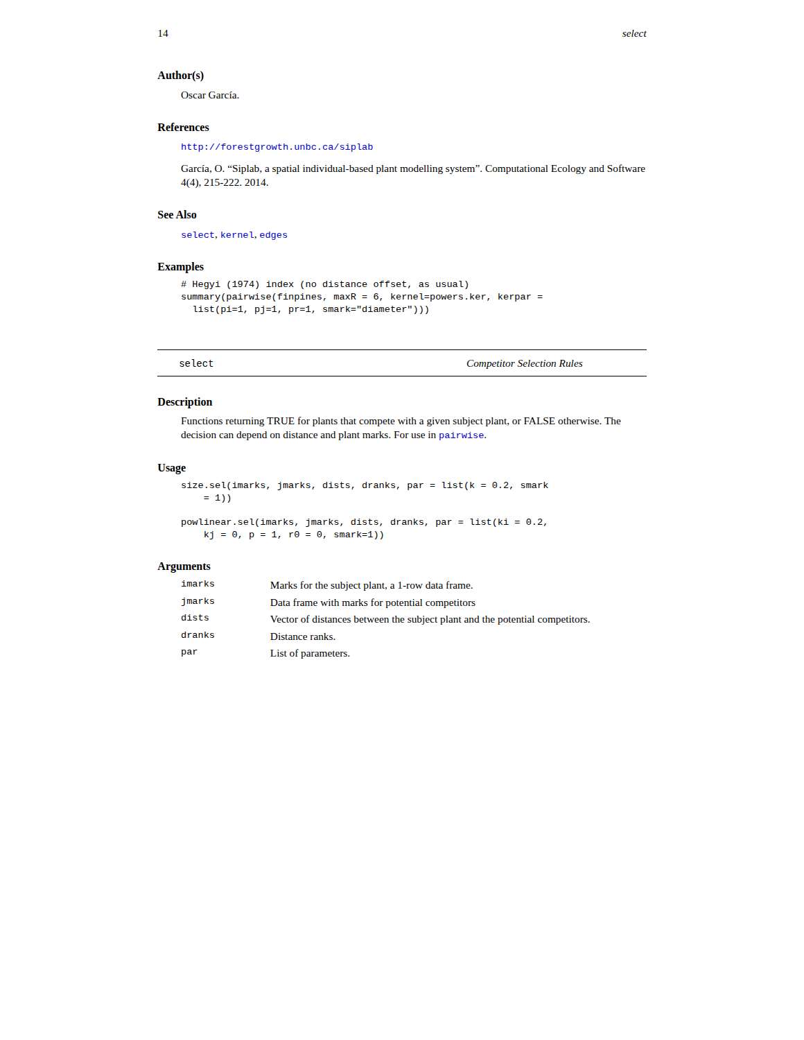14 select
Author(s)
Oscar García.
References
http://forestgrowth.unbc.ca/siplab
García, O. “Siplab, a spatial individual-based plant modelling system”. Computational Ecology and Software 4(4), 215-222. 2014.
See Also
select, kernel, edges
Examples
# Hegyi (1974) index (no distance offset, as usual)
summary(pairwise(finpines, maxR = 6, kernel=powers.ker, kerpar =
  list(pi=1, pj=1, pr=1, smark="diameter")))
select Competitor Selection Rules
Description
Functions returning TRUE for plants that compete with a given subject plant, or FALSE otherwise. The decision can depend on distance and plant marks. For use in pairwise.
Usage
size.sel(imarks, jmarks, dists, dranks, par = list(k = 0.2, smark
    = 1))

powlinear.sel(imarks, jmarks, dists, dranks, par = list(ki = 0.2,
    kj = 0, p = 1, r0 = 0, smark=1))
Arguments
imarks
Marks for the subject plant, a 1-row data frame.
jmarks
Data frame with marks for potential competitors
dists
Vector of distances between the subject plant and the potential competitors.
dranks
Distance ranks.
par
List of parameters.